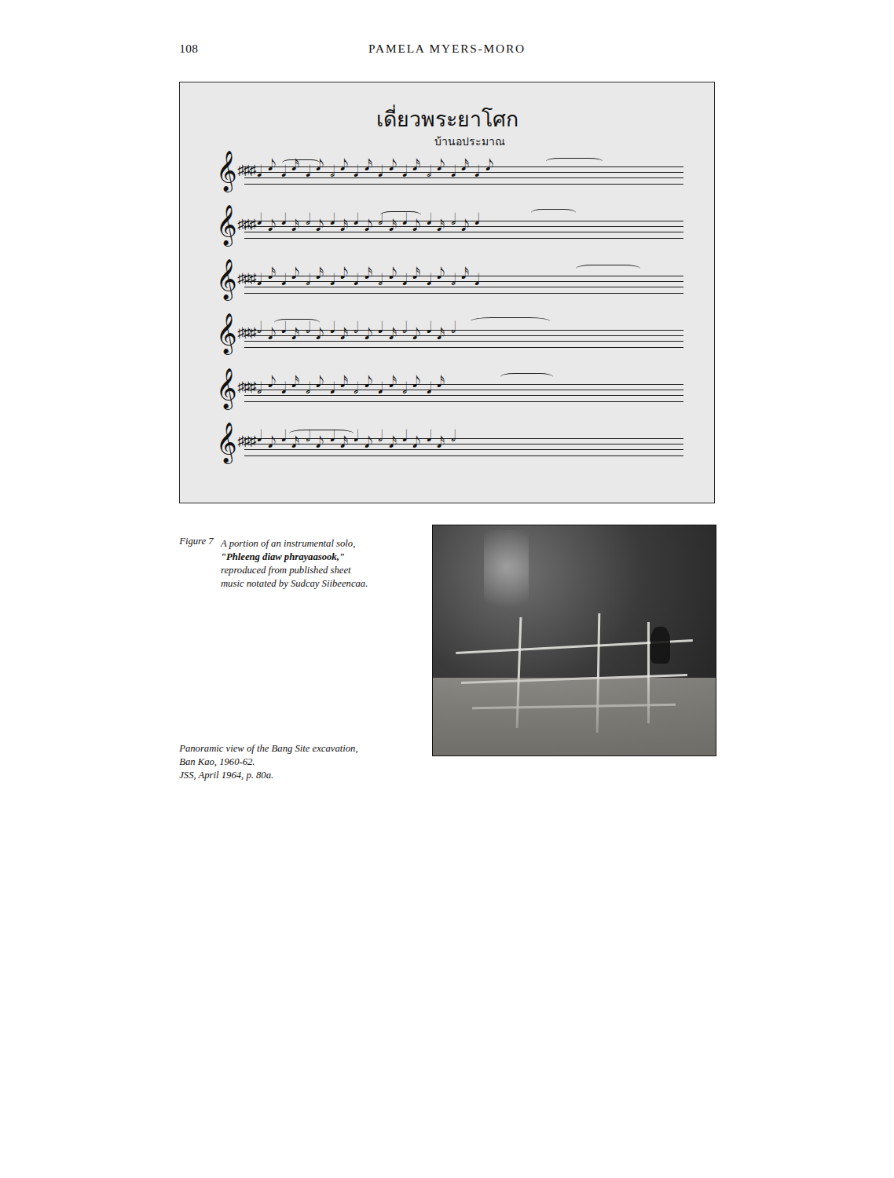108
Pamela Myers-Moro
เดี่ยวพระยาโศก
บ้านอประมาณ
𝄞
♯♯♯
𝅘𝅥 𝅘𝅥𝅮 𝅘𝅥 𝅘𝅥𝅯 𝅘𝅥 𝅘𝅥𝅮 𝅗𝅥 𝅘𝅥𝅮 𝅘𝅥 𝅘𝅥𝅯 𝅘𝅥 𝅘𝅥𝅮 𝅘𝅥 𝅘𝅥𝅯 𝅗𝅥 𝅘𝅥𝅮 𝅘𝅥 𝅘𝅥𝅯 𝅘𝅥 𝅘𝅥𝅮
𝄞
♯♯♯
𝅘𝅥 𝅘𝅥𝅮 𝅘𝅥 𝅘𝅥𝅯 𝅗𝅥 𝅘𝅥𝅮 𝅘𝅥 𝅘𝅥𝅯 𝅘𝅥 𝅘𝅥𝅮 𝅗𝅥 𝅘𝅥𝅯 𝅘𝅥 𝅘𝅥𝅮 𝅘𝅥 𝅘𝅥𝅯 𝅗𝅥 𝅘𝅥𝅮 𝅘𝅥
𝄞
♯♯♯
𝅘𝅥 𝅘𝅥𝅯 𝅘𝅥 𝅘𝅥𝅮 𝅗𝅥 𝅘𝅥𝅯 𝅘𝅥 𝅘𝅥𝅮 𝅘𝅥 𝅘𝅥𝅯 𝅗𝅥 𝅘𝅥𝅮 𝅘𝅥 𝅘𝅥𝅯 𝅘𝅥 𝅘𝅥𝅮 𝅗𝅥 𝅘𝅥𝅯 𝅘𝅥
𝄞
♯♯♯
𝅗𝅥 𝅘𝅥𝅮 𝅘𝅥 𝅘𝅥𝅯 𝅗𝅥 𝅘𝅥𝅮 𝅘𝅥 𝅘𝅥𝅯 𝅗𝅥 𝅘𝅥𝅮 𝅘𝅥 𝅘𝅥𝅯 𝅗𝅥 𝅘𝅥𝅮 𝅘𝅥 𝅘𝅥𝅯 𝅗𝅥
𝄞
♯♯♯
𝅗𝅥 𝅘𝅥𝅮 𝅘𝅥 𝅘𝅥𝅯 𝅗𝅥 𝅘𝅥𝅮 𝅘𝅥 𝅘𝅥𝅯 𝅗𝅥 𝅘𝅥𝅮 𝅘𝅥 𝅘𝅥𝅯 𝅗𝅥 𝅘𝅥𝅮 𝅘𝅥 𝅘𝅥𝅯
𝄞
♯♯♯
𝅘𝅥 𝅘𝅥𝅮 𝅘𝅥 𝅘𝅥𝅯 𝅗𝅥 𝅘𝅥𝅮 𝅘𝅥 𝅘𝅥𝅯 𝅘𝅥 𝅘𝅥𝅮 𝅗𝅥 𝅘𝅥𝅯 𝅘𝅥 𝅘𝅥𝅮 𝅘𝅥 𝅘𝅥𝅯 𝅗𝅥
Figure 7 A portion of an instrumental solo,
"Phleeng diaw phrayaasook,"
reproduced from published sheet
music notated by Sudcay Siibeencaa.
Panoramic view of the Bang Site excavation,
Ban Kao, 1960-62.
JSS, April 1964, p. 80a.